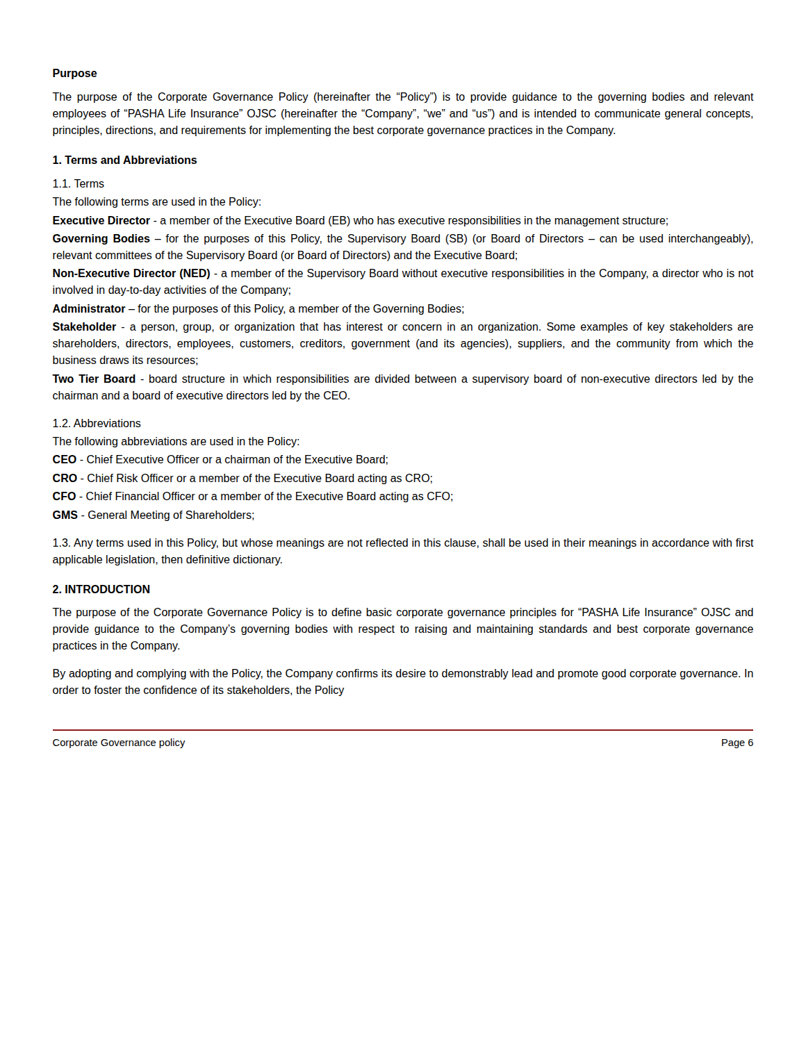Purpose
The purpose of the Corporate Governance Policy (hereinafter the “Policy”) is to provide guidance to the governing bodies and relevant employees of “PASHA Life Insurance” OJSC (hereinafter the “Company”, “we” and “us”) and is intended to communicate general concepts, principles, directions, and requirements for implementing the best corporate governance practices in the Company.
1. Terms and Abbreviations
1.1. Terms
The following terms are used in the Policy:
Executive Director - a member of the Executive Board (EB) who has executive responsibilities in the management structure;
Governing Bodies – for the purposes of this Policy, the Supervisory Board (SB) (or Board of Directors – can be used interchangeably), relevant committees of the Supervisory Board (or Board of Directors) and the Executive Board;
Non-Executive Director (NED) - a member of the Supervisory Board without executive responsibilities in the Company, a director who is not involved in day-to-day activities of the Company;
Administrator – for the purposes of this Policy, a member of the Governing Bodies;
Stakeholder - a person, group, or organization that has interest or concern in an organization. Some examples of key stakeholders are shareholders, directors, employees, customers, creditors, government (and its agencies), suppliers, and the community from which the business draws its resources;
Two Tier Board - board structure in which responsibilities are divided between a supervisory board of non-executive directors led by the chairman and a board of executive directors led by the CEO.
1.2. Abbreviations
The following abbreviations are used in the Policy:
CEO - Chief Executive Officer or a chairman of the Executive Board;
CRO - Chief Risk Officer or a member of the Executive Board acting as CRO;
CFO - Chief Financial Officer or a member of the Executive Board acting as CFO;
GMS - General Meeting of Shareholders;
1.3. Any terms used in this Policy, but whose meanings are not reflected in this clause, shall be used in their meanings in accordance with first applicable legislation, then definitive dictionary.
2. INTRODUCTION
The purpose of the Corporate Governance Policy is to define basic corporate governance principles for “PASHA Life Insurance” OJSC and provide guidance to the Company’s governing bodies with respect to raising and maintaining standards and best corporate governance practices in the Company.
By adopting and complying with the Policy, the Company confirms its desire to demonstrably lead and promote good corporate governance. In order to foster the confidence of its stakeholders, the Policy
Corporate Governance policy Page 6